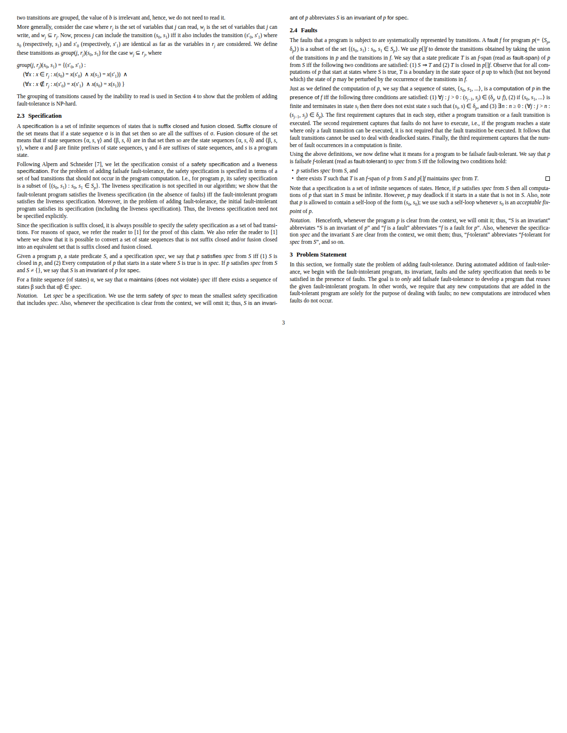two transitions are grouped, the value of b is irrelevant and, hence, we do not need to read it.
More generally, consider the case where rj is the set of variables that j can read, wj is the set of variables that j can write, and wj ⊆ rj. Now, process j can include the transition (s0, s1) iff it also includes the transition (s′0, s′1) where s0 (respectively, s1) and s′0 (respectively, s′1) are identical as far as the variables in rj are considered. We define these transitions as group(j, rj)(s0, s1) for the case wj ⊆ rj, where
group(j, rj)(s0, s1) = {(s′0, s′1) :
(∀x : x ∈ rj : x(s0) = x(s′0) ∧ x(s1) = x(s′1)) ∧
(∀x : x ∉ rj : x(s′0) = x(s′1) ∧ x(s0) = x(s1)) }
The grouping of transitions caused by the inability to read is used in Section 4 to show that the problem of adding fault-tolerance is NP-hard.
2.3 Specification
A specification is a set of infinite sequences of states that is suffix closed and fusion closed. Suffix closure of the set means that if a state sequence σ is in that set then so are all the suffixes of σ. Fusion closure of the set means that if state sequences ⟨α, s, γ⟩ and ⟨β, s, δ⟩ are in that set then so are the state sequences ⟨α, s, δ⟩ and ⟨β, s, γ⟩, where α and β are finite prefixes of state sequences, γ and δ are suffixes of state sequences, and s is a program state.
Following Alpern and Schneider [7], we let the specification consist of a safety specification and a liveness specification. For the problem of adding failsafe fault-tolerance, the safety specification is specified in terms of a set of bad transitions that should not occur in the program computation. I.e., for program p, its safety specification is a subset of {(s0, s1) : s0, s1 ∈ Sp}. The liveness specification is not specified in our algorithm; we show that the fault-tolerant program satisfies the liveness specification (in the absence of faults) iff the fault-intolerant program satisfies the liveness specification. Moreover, in the problem of adding fault-tolerance, the initial fault-intolerant program satisfies its specification (including the liveness specification). Thus, the liveness specification need not be specified explicitly.
Since the specification is suffix closed, it is always possible to specify the safety specification as a set of bad transitions. For reasons of space, we refer the reader to [1] for the proof of this claim. We also refer the reader to [1] where we show that it is possible to convert a set of state sequences that is not suffix closed and/or fusion closed into an equivalent set that is suffix closed and fusion closed.
Given a program p, a state predicate S, and a specification spec, we say that p satisfies spec from S iff (1) S is closed in p, and (2) Every computation of p that starts in a state where S is true is in spec. If p satisfies spec from S and S ≠ {}, we say that S is an invariant of p for spec.
For a finite sequence (of states) α, we say that α maintains (does not violate) spec iff there exists a sequence of states β such that αβ ∈ spec.
Notation. Let spec be a specification. We use the term safety of spec to mean the smallest safety specification that includes spec. Also, whenever the specification is clear from the context, we will omit it; thus, S is an invariant of p abbreviates S is an invariant of p for spec.
2.4 Faults
The faults that a program is subject to are systematically represented by transitions. A fault f for program p(= ⟨Sp, δp⟩) is a subset of the set {(s0, s1) : s0, s1 ∈ Sp}. We use p[]f to denote the transitions obtained by taking the union of the transitions in p and the transitions in f. We say that a state predicate T is an f-span (read as fault-span) of p from S iff the following two conditions are satisfied: (1) S ⇒ T and (2) T is closed in p[]f. Observe that for all computations of p that start at states where S is true, T is a boundary in the state space of p up to which (but not beyond which) the state of p may be perturbed by the occurrence of the transitions in f.
Just as we defined the computation of p, we say that a sequence of states, ⟨s0, s1, ...⟩, is a computation of p in the presence of f iff the following three conditions are satisfied: (1) ∀j : j > 0 : (sj−1, sj) ∈ (δp ∪ f), (2) if ⟨s0, s1, ...⟩ is finite and terminates in state sl then there does not exist state s such that (sl, s) ∈ δp, and (3) ∃n : n ≥ 0 : (∀j : j > n : (sj−1, sj) ∈ δp). The first requirement captures that in each step, either a program transition or a fault transition is executed. The second requirement captures that faults do not have to execute, i.e., if the program reaches a state where only a fault transition can be executed, it is not required that the fault transition be executed. It follows that fault transitions cannot be used to deal with deadlocked states. Finally, the third requirement captures that the number of fault occurrences in a computation is finite.
Using the above definitions, we now define what it means for a program to be failsafe fault-tolerant. We say that p is failsafe f-tolerant (read as fault-tolerant) to spec from S iff the following two conditions hold:
p satisfies spec from S, and
there exists T such that T is an f-span of p from S and p[]f maintains spec from T.
Note that a specification is a set of infinite sequences of states. Hence, if p satisfies spec from S then all computations of p that start in S must be infinite. However, p may deadlock if it starts in a state that is not in S. Also, note that p is allowed to contain a self-loop of the form (s0, s0); we use such a self-loop whenever s0 is an acceptable fixpoint of p.
Notation. Henceforth, whenever the program p is clear from the context, we will omit it; thus, “S is an invariant” abbreviates “S is an invariant of p” and “f is a fault” abbreviates “f is a fault for p”. Also, whenever the specification spec and the invariant S are clear from the context, we omit them; thus, “f-tolerant” abbreviates “f-tolerant for spec from S”, and so on.
3 Problem Statement
In this section, we formally state the problem of adding fault-tolerance. During automated addition of fault-tolerance, we begin with the fault-intolerant program, its invariant, faults and the safety specification that needs to be satisfied in the presence of faults. The goal is to only add failsafe fault-tolerance to develop a program that reuses the given fault-intolerant program. In other words, we require that any new computations that are added in the fault-tolerant program are solely for the purpose of dealing with faults; no new computations are introduced when faults do not occur.
3